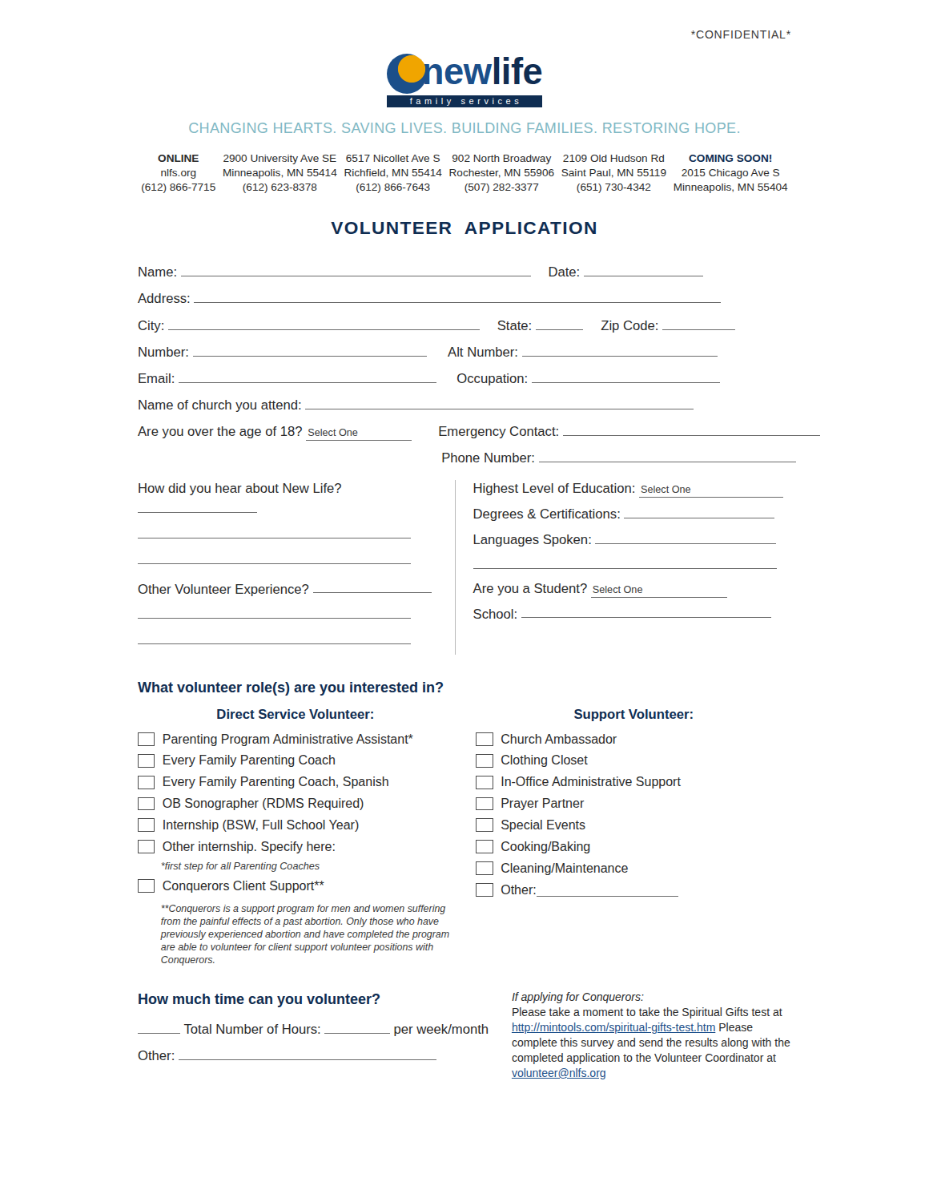*CONFIDENTIAL*
new life family services
CHANGING HEARTS. SAVING LIVES. BUILDING FAMILIES. RESTORING HOPE.
| ONLINE | 2900 University Ave SE | 6517 Nicollet Ave S | 902 North Broadway | 2109 Old Hudson Rd | COMING SOON! |
| nlfs.org | Minneapolis, MN 55414 | Richfield, MN 55414 | Rochester, MN 55906 | Saint Paul, MN 55119 | 2015 Chicago Ave S |
| (612) 866-7715 | (612) 623-8378 | (612) 866-7643 | (507) 282-3377 | (651) 730-4342 | Minneapolis, MN 55404 |
VOLUNTEER APPLICATION
Name: Date:
Address:
City: State: Zip Code:
Number: Alt Number:
Email: Occupation:
Name of church you attend:
Are you over the age of 18? Select One Emergency Contact:
Phone Number:
How did you hear about New Life?
Other Volunteer Experience?
Highest Level of Education: Select One
Degrees & Certifications:
Languages Spoken:
Are you a Student? Select One
School:
What volunteer role(s) are you interested in?
Direct Service Volunteer:
Parenting Program Administrative Assistant*
Every Family Parenting Coach
Every Family Parenting Coach, Spanish
OB Sonographer (RDMS Required)
Internship (BSW, Full School Year)
Other internship. Specify here:
*first step for all Parenting Coaches
Conquerors Client Support**
**Conquerors is a support program for men and women suffering from the painful effects of a past abortion. Only those who have previously experienced abortion and have completed the program are able to volunteer for client support volunteer positions with Conquerors.
Support Volunteer:
Church Ambassador
Clothing Closet
In-Office Administrative Support
Prayer Partner
Special Events
Cooking/Baking
Cleaning/Maintenance
Other:
How much time can you volunteer?
Total Number of Hours: per week/month
Other:
If applying for Conquerors:
Please take a moment to take the Spiritual Gifts test at http://mintools.com/spiritual-gifts-test.htm Please complete this survey and send the results along with the completed application to the Volunteer Coordinator at volunteer@nlfs.org